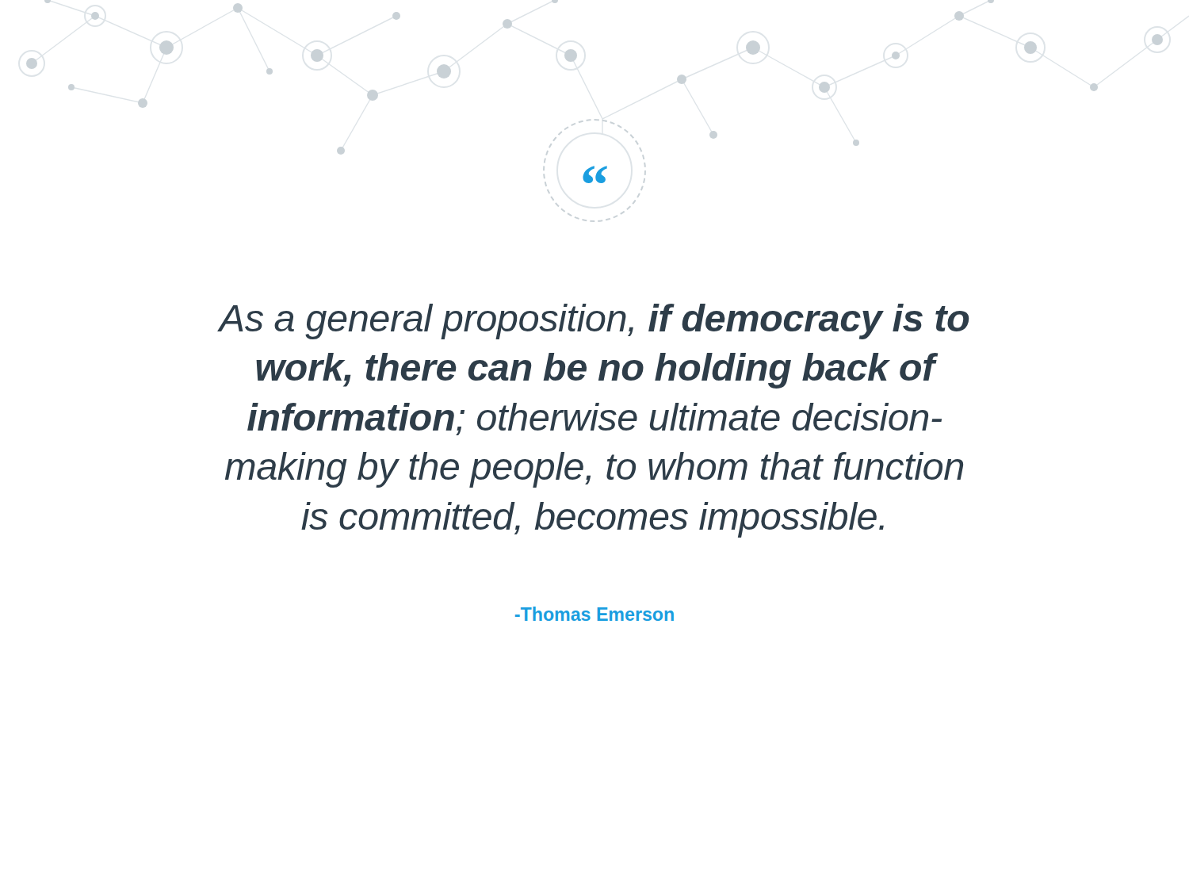“
As a general proposition, if democracy is to work, there can be no holding back of information; otherwise ultimate decision-making by the people, to whom that function is committed, becomes impossible.
-Thomas Emerson